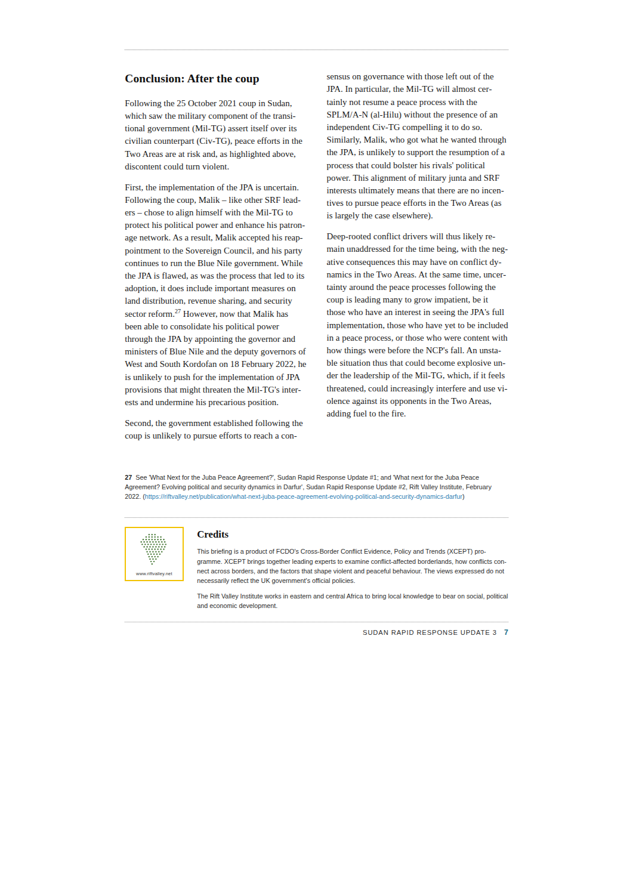Conclusion: After the coup
Following the 25 October 2021 coup in Sudan, which saw the military component of the transitional government (Mil-TG) assert itself over its civilian counterpart (Civ-TG), peace efforts in the Two Areas are at risk and, as highlighted above, discontent could turn violent.
First, the implementation of the JPA is uncertain. Following the coup, Malik – like other SRF leaders – chose to align himself with the Mil-TG to protect his political power and enhance his patronage network. As a result, Malik accepted his reappointment to the Sovereign Council, and his party continues to run the Blue Nile government. While the JPA is flawed, as was the process that led to its adoption, it does include important measures on land distribution, revenue sharing, and security sector reform.27 However, now that Malik has been able to consolidate his political power through the JPA by appointing the governor and ministers of Blue Nile and the deputy governors of West and South Kordofan on 18 February 2022, he is unlikely to push for the implementation of JPA provisions that might threaten the Mil-TG's interests and undermine his precarious position.
Second, the government established following the coup is unlikely to pursue efforts to reach a consensus on governance with those left out of the JPA. In particular, the Mil-TG will almost certainly not resume a peace process with the SPLM/A-N (al-Hilu) without the presence of an independent Civ-TG compelling it to do so. Similarly, Malik, who got what he wanted through the JPA, is unlikely to support the resumption of a process that could bolster his rivals' political power. This alignment of military junta and SRF interests ultimately means that there are no incentives to pursue peace efforts in the Two Areas (as is largely the case elsewhere).
Deep-rooted conflict drivers will thus likely remain unaddressed for the time being, with the negative consequences this may have on conflict dynamics in the Two Areas. At the same time, uncertainty around the peace processes following the coup is leading many to grow impatient, be it those who have an interest in seeing the JPA's full implementation, those who have yet to be included in a peace process, or those who were content with how things were before the NCP's fall. An unstable situation thus that could become explosive under the leadership of the Mil-TG, which, if it feels threatened, could increasingly interfere and use violence against its opponents in the Two Areas, adding fuel to the fire.
27 See 'What Next for the Juba Peace Agreement?', Sudan Rapid Response Update #1; and 'What next for the Juba Peace Agreement? Evolving political and security dynamics in Darfur', Sudan Rapid Response Update #2, Rift Valley Institute, February 2022. (https://riftvalley.net/publication/what-next-juba-peace-agreement-evolving-political-and-security-dynamics-darfur)
www.riftvalley.net
Credits
This briefing is a product of FCDO's Cross-Border Conflict Evidence, Policy and Trends (XCEPT) programme. XCEPT brings together leading experts to examine conflict-affected borderlands, how conflicts connect across borders, and the factors that shape violent and peaceful behaviour. The views expressed do not necessarily reflect the UK government's official policies.
The Rift Valley Institute works in eastern and central Africa to bring local knowledge to bear on social, political and economic development.
SUDAN RAPID RESPONSE UPDATE 3 7